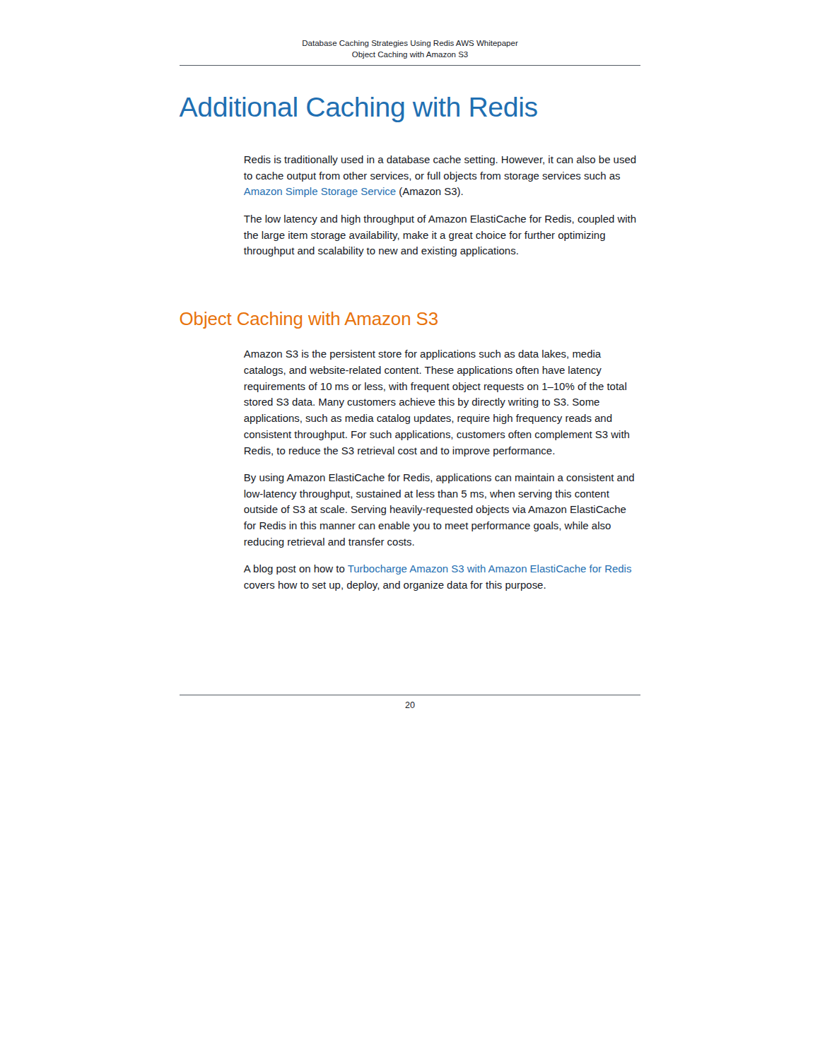Database Caching Strategies Using Redis AWS Whitepaper Object Caching with Amazon S3
Additional Caching with Redis
Redis is traditionally used in a database cache setting. However, it can also be used to cache output from other services, or full objects from storage services such as Amazon Simple Storage Service (Amazon S3).
The low latency and high throughput of Amazon ElastiCache for Redis, coupled with the large item storage availability, make it a great choice for further optimizing throughput and scalability to new and existing applications.
Object Caching with Amazon S3
Amazon S3 is the persistent store for applications such as data lakes, media catalogs, and website-related content. These applications often have latency requirements of 10 ms or less, with frequent object requests on 1–10% of the total stored S3 data. Many customers achieve this by directly writing to S3. Some applications, such as media catalog updates, require high frequency reads and consistent throughput. For such applications, customers often complement S3 with Redis, to reduce the S3 retrieval cost and to improve performance.
By using Amazon ElastiCache for Redis, applications can maintain a consistent and low-latency throughput, sustained at less than 5 ms, when serving this content outside of S3 at scale. Serving heavily-requested objects via Amazon ElastiCache for Redis in this manner can enable you to meet performance goals, while also reducing retrieval and transfer costs.
A blog post on how to Turbocharge Amazon S3 with Amazon ElastiCache for Redis covers how to set up, deploy, and organize data for this purpose.
20